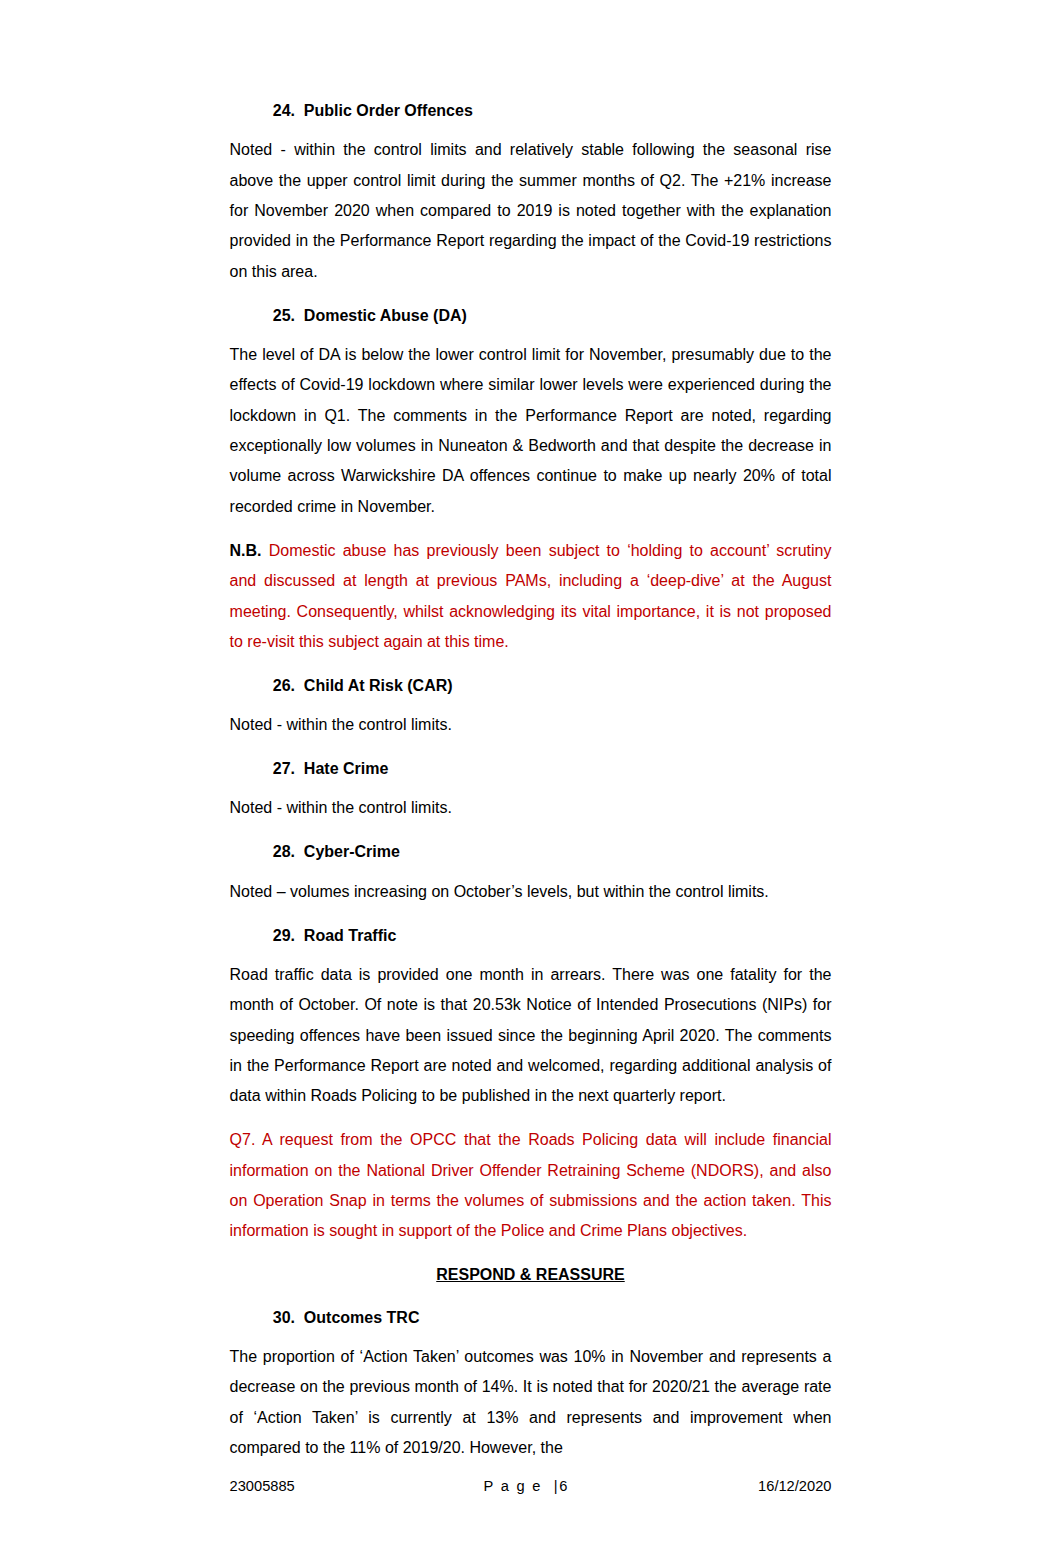24. Public Order Offences
Noted - within the control limits and relatively stable following the seasonal rise above the upper control limit during the summer months of Q2. The +21% increase for November 2020 when compared to 2019 is noted together with the explanation provided in the Performance Report regarding the impact of the Covid-19 restrictions on this area.
25. Domestic Abuse (DA)
The level of DA is below the lower control limit for November, presumably due to the effects of Covid-19 lockdown where similar lower levels were experienced during the lockdown in Q1. The comments in the Performance Report are noted, regarding exceptionally low volumes in Nuneaton & Bedworth and that despite the decrease in volume across Warwickshire DA offences continue to make up nearly 20% of total recorded crime in November.
N.B. Domestic abuse has previously been subject to ‘holding to account’ scrutiny and discussed at length at previous PAMs, including a ‘deep-dive’ at the August meeting. Consequently, whilst acknowledging its vital importance, it is not proposed to re-visit this subject again at this time.
26. Child At Risk (CAR)
Noted - within the control limits.
27. Hate Crime
Noted - within the control limits.
28. Cyber-Crime
Noted – volumes increasing on October’s levels, but within the control limits.
29. Road Traffic
Road traffic data is provided one month in arrears. There was one fatality for the month of October. Of note is that 20.53k Notice of Intended Prosecutions (NIPs) for speeding offences have been issued since the beginning April 2020. The comments in the Performance Report are noted and welcomed, regarding additional analysis of data within Roads Policing to be published in the next quarterly report.
Q7. A request from the OPCC that the Roads Policing data will include financial information on the National Driver Offender Retraining Scheme (NDORS), and also on Operation Snap in terms the volumes of submissions and the action taken. This information is sought in support of the Police and Crime Plans objectives.
RESPOND & REASSURE
30. Outcomes TRC
The proportion of ‘Action Taken’ outcomes was 10% in November and represents a decrease on the previous month of 14%. It is noted that for 2020/21 the average rate of ‘Action Taken’ is currently at 13% and represents and improvement when compared to the 11% of 2019/20. However, the
23005885 P a g e |6 16/12/2020